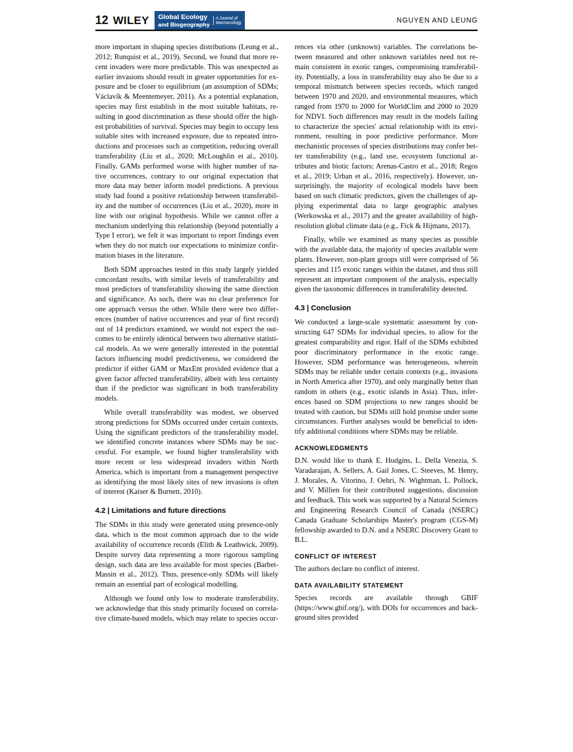12
WILEY
Global Ecology and Biogeography
A Journal of
Macroecology
Nguyen and Leung
more important in shaping species distributions (Leung et al., 2012; Runquist et al., 2019). Second, we found that more recent invaders were more predictable. This was unexpected as earlier invasions should result in greater opportunities for exposure and be closer to equilibrium (an assumption of SDMs; Václavík & Meentemeyer, 2011). As a potential explanation, species may first establish in the most suitable habitats, resulting in good discrimination as these should offer the highest probabilities of survival. Species may begin to occupy less suitable sites with increased exposure, due to repeated introductions and processes such as competition, reducing overall transferability (Liu et al., 2020; McLoughlin et al., 2010). Finally, GAMs performed worse with higher number of native occurrences, contrary to our original expectation that more data may better inform model predictions. A previous study had found a positive relationship between transferability and the number of occurrences (Liu et al., 2020), more in line with our original hypothesis. While we cannot offer a mechanism underlying this relationship (beyond potentially a Type I error), we felt it was important to report findings even when they do not match our expectations to minimize confirmation biases in the literature.
Both SDM approaches tested in this study largely yielded concordant results, with similar levels of transferability and most predictors of transferability showing the same direction and significance. As such, there was no clear preference for one approach versus the other. While there were two differences (number of native occurrences and year of first record) out of 14 predictors examined, we would not expect the outcomes to be entirely identical between two alternative statistical models. As we were generally interested in the potential factors influencing model predictiveness, we considered the predictor if either GAM or MaxEnt provided evidence that a given factor affected transferability, albeit with less certainty than if the predictor was significant in both transferability models.
While overall transferability was modest, we observed strong predictions for SDMs occurred under certain contexts. Using the significant predictors of the transferability model, we identified concrete instances where SDMs may be successful. For example, we found higher transferability with more recent or less widespread invaders within North America, which is important from a management perspective as identifying the most likely sites of new invasions is often of interest (Kaiser & Burnett, 2010).
4.2 | Limitations and future directions
The SDMs in this study were generated using presence-only data, which is the most common approach due to the wide availability of occurrence records (Elith & Leathwick, 2009). Despite survey data representing a more rigorous sampling design, such data are less available for most species (Barbet-Massin et al., 2012). Thus, presence-only SDMs will likely remain an essential part of ecological modelling.
Although we found only low to moderate transferability, we acknowledge that this study primarily focused on correlative climate-based models, which may relate to species occurrences via other (unknown) variables. The correlations between measured and other unknown variables need not remain consistent in exotic ranges, compromising transferability. Potentially, a loss in transferability may also be due to a temporal mismatch between species records, which ranged between 1970 and 2020, and environmental measures, which ranged from 1970 to 2000 for WorldClim and 2000 to 2020 for NDVI. Such differences may result in the models failing to characterize the species' actual relationship with its environment, resulting in poor predictive performance. More mechanistic processes of species distributions may confer better transferability (e.g., land use, ecosystem functional attributes and biotic factors; Arenas-Castro et al., 2018; Regos et al., 2019; Urban et al., 2016, respectively). However, unsurprisingly, the majority of ecological models have been based on such climatic predictors, given the challenges of applying experimental data to large geographic analyses (Werkowska et al., 2017) and the greater availability of high-resolution global climate data (e.g., Fick & Hijmans, 2017).
Finally, while we examined as many species as possible with the available data, the majority of species available were plants. However, non-plant groups still were comprised of 56 species and 115 exotic ranges within the dataset, and thus still represent an important component of the analysis, especially given the taxonomic differences in transferability detected.
4.3 | Conclusion
We conducted a large-scale systematic assessment by constructing 647 SDMs for individual species, to allow for the greatest comparability and rigor. Half of the SDMs exhibited poor discriminatory performance in the exotic range. However, SDM performance was heterogeneous, wherein SDMs may be reliable under certain contexts (e.g., invasions in North America after 1970), and only marginally better than random in others (e.g., exotic islands in Asia). Thus, inferences based on SDM projections to new ranges should be treated with caution, but SDMs still hold promise under some circumstances. Further analyses would be beneficial to identify additional conditions where SDMs may be reliable.
Acknowledgments
D.N. would like to thank E. Hudgins, L. Della Venezia, S. Varadarajan, A. Sellers, A. Gail Jones, C. Steeves, M. Henry, J. Morales, A. Vitorino, J. Oehri, N. Wightman, L. Pollock, and V. Millien for their contributed suggestions, discussion and feedback. This work was supported by a Natural Sciences and Engineering Research Council of Canada (NSERC) Canada Graduate Scholarships Master's program (CGS-M) fellowship awarded to D.N. and a NSERC Discovery Grant to B.L.
Conflict of Interest
The authors declare no conflict of interest.
Data Availability Statement
Species records are available through GBIF (https://www.gbif.org/), with DOIs for occurrences and background sites provided